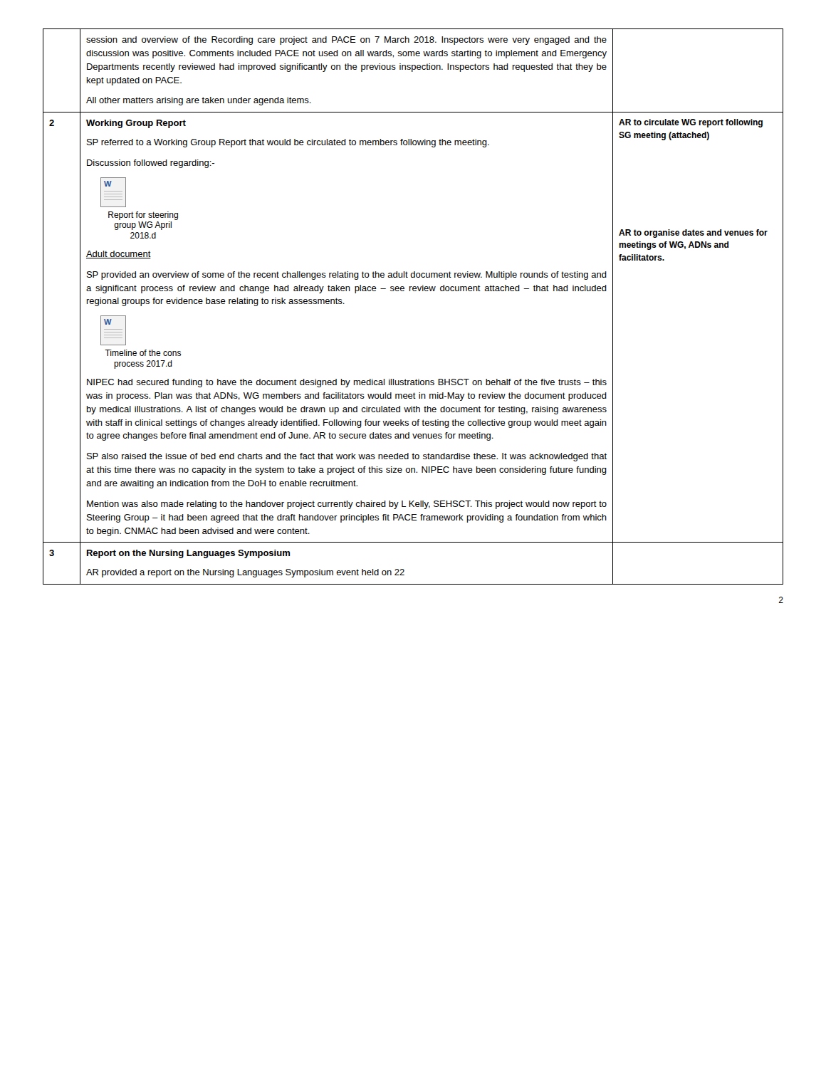| | session and overview of the Recording care project and PACE on 7 March 2018. Inspectors were very engaged and the discussion was positive. Comments included PACE not used on all wards, some wards starting to implement and Emergency Departments recently reviewed had improved significantly on the previous inspection. Inspectors had requested that they be kept updated on PACE. All other matters arising are taken under agenda items. | |
| 2 | Working Group Report SP referred to a Working Group Report that would be circulated to members following the meeting. Discussion followed regarding:- Report for steering group WG April 2018.d Adult document SP provided an overview of some of the recent challenges relating to the adult document review. Multiple rounds of testing and a significant process of review and change had already taken place – see review document attached – that had included regional groups for evidence base relating to risk assessments. Timeline of the cons process 2017.d NIPEC had secured funding to have the document designed by medical illustrations BHSCT on behalf of the five trusts – this was in process. Plan was that ADNs, WG members and facilitators would meet in mid-May to review the document produced by medical illustrations. A list of changes would be drawn up and circulated with the document for testing, raising awareness with staff in clinical settings of changes already identified. Following four weeks of testing the collective group would meet again to agree changes before final amendment end of June. AR to secure dates and venues for meeting. SP also raised the issue of bed end charts and the fact that work was needed to standardise these. It was acknowledged that at this time there was no capacity in the system to take a project of this size on. NIPEC have been considering future funding and are awaiting an indication from the DoH to enable recruitment. Mention was also made relating to the handover project currently chaired by L Kelly, SEHSCT. This project would now report to Steering Group – it had been agreed that the draft handover principles fit PACE framework providing a foundation from which to begin. CNMAC had been advised and were content. | AR to circulate WG report following SG meeting (attached) AR to organise dates and venues for meetings of WG, ADNs and facilitators. |
| 3 | Report on the Nursing Languages Symposium AR provided a report on the Nursing Languages Symposium event held on 22 | |
2